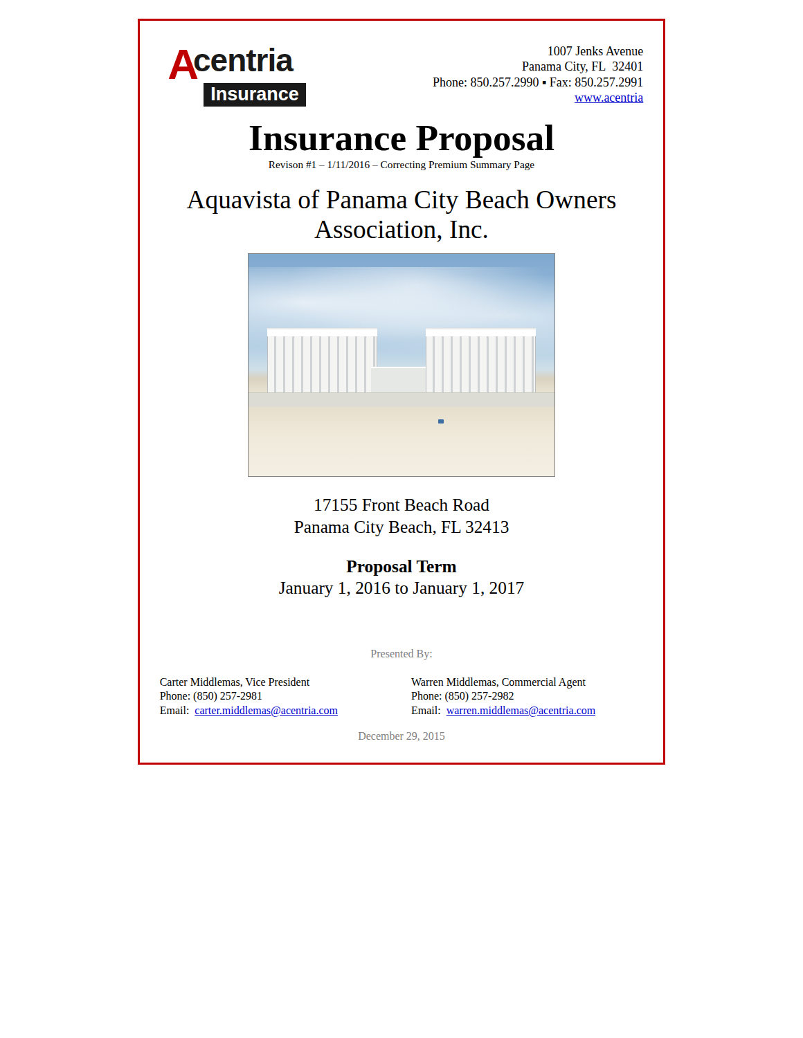Acentria
Insurance
1007 Jenks Avenue
Panama City, FL 32401
Phone: 850.257.2990 ▪ Fax: 850.257.2991
www.acentria
Insurance Proposal
Revison #1 – 1/11/2016 – Correcting Premium Summary Page
Aquavista of Panama City Beach Owners Association, Inc.
17155 Front Beach Road
Panama City Beach, FL 32413
Proposal Term
January 1, 2016 to January 1, 2017
Presented By:
Carter Middlemas, Vice President
Phone: (850) 257-2981
Email: carter.middlemas@acentria.com
Warren Middlemas, Commercial Agent
Phone: (850) 257-2982
Email: warren.middlemas@acentria.com
December 29, 2015